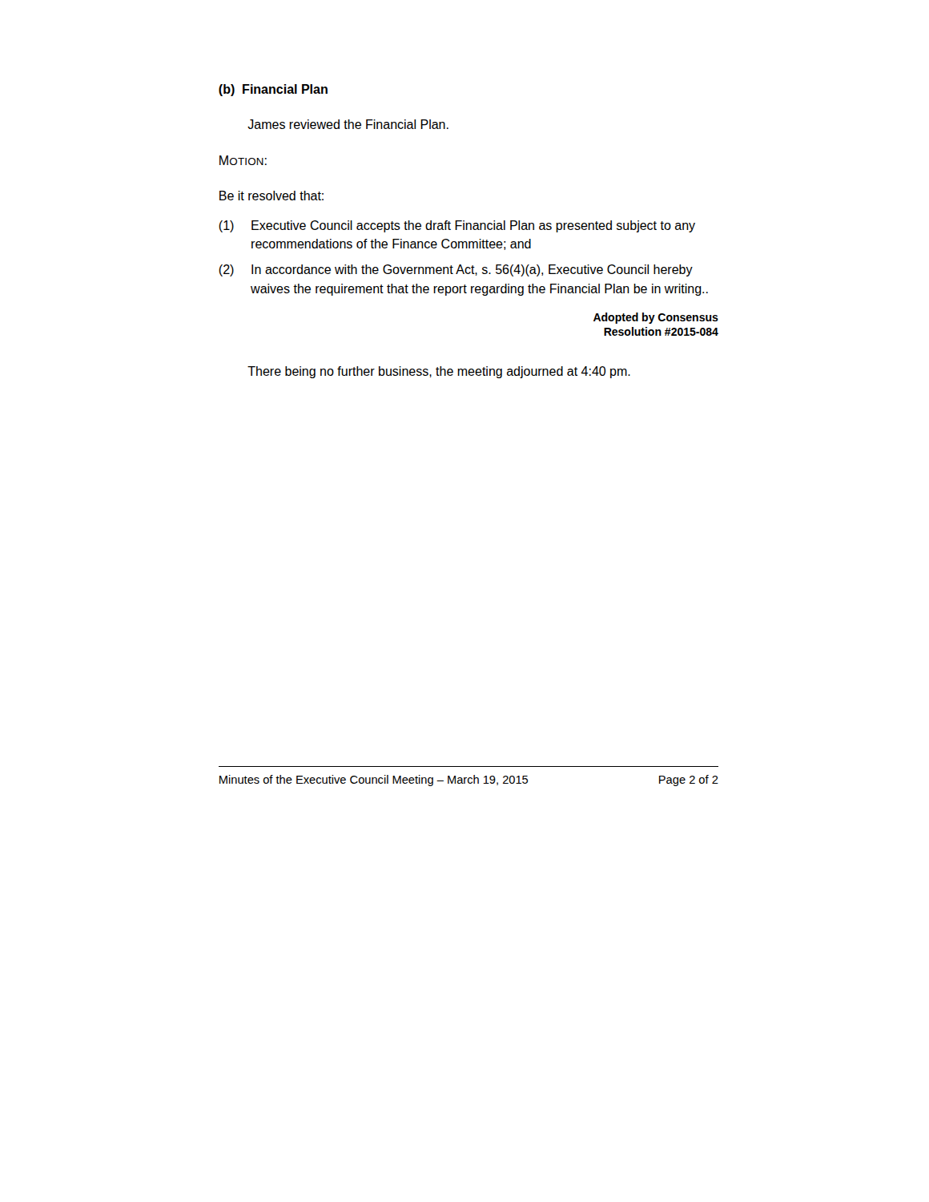(b) Financial Plan
James reviewed the Financial Plan.
MOTION:
Be it resolved that:
(1) Executive Council accepts the draft Financial Plan as presented subject to any recommendations of the Finance Committee; and
(2) In accordance with the Government Act, s. 56(4)(a), Executive Council hereby waives the requirement that the report regarding the Financial Plan be in writing..
Adopted by Consensus
Resolution #2015-084
There being no further business, the meeting adjourned at 4:40 pm.
Minutes of the Executive Council Meeting – March 19, 2015 Page 2 of 2